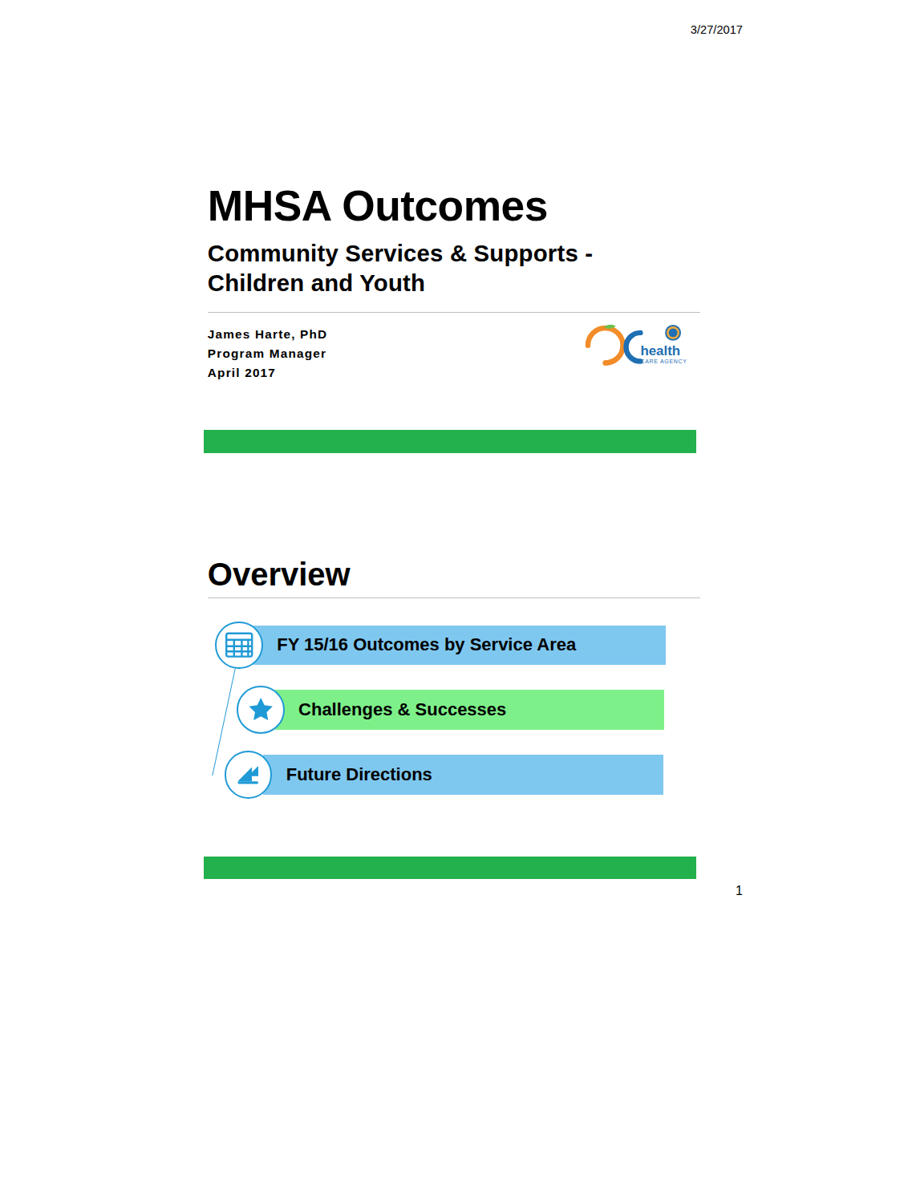3/27/2017
MHSA Outcomes
Community Services & Supports -
Children and Youth
James Harte, PhD
Program Manager
April 2017
health CARE AGENCY
Overview
FY 15/16 Outcomes by Service Area
Challenges & Successes
Future Directions
1